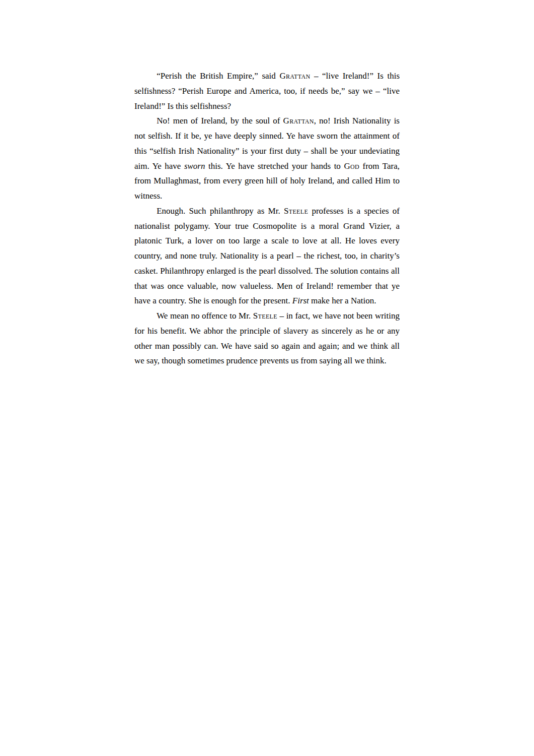“Perish the British Empire,” said Grattan – “live Ireland!” Is this selfishness? “Perish Europe and America, too, if needs be,” say we – “live Ireland!” Is this selfishness?
No! men of Ireland, by the soul of Grattan, no! Irish Nationality is not selfish. If it be, ye have deeply sinned. Ye have sworn the attainment of this “selfish Irish Nationality” is your first duty – shall be your undeviating aim. Ye have sworn this. Ye have stretched your hands to God from Tara, from Mullaghmast, from every green hill of holy Ireland, and called Him to witness.
Enough. Such philanthropy as Mr. Steele professes is a species of nationalist polygamy. Your true Cosmopolite is a moral Grand Vizier, a platonic Turk, a lover on too large a scale to love at all. He loves every country, and none truly. Nationality is a pearl – the richest, too, in charity’s casket. Philanthropy enlarged is the pearl dissolved. The solution contains all that was once valuable, now valueless. Men of Ireland! remember that ye have a country. She is enough for the present. First make her a Nation.
We mean no offence to Mr. Steele – in fact, we have not been writing for his benefit. We abhor the principle of slavery as sincerely as he or any other man possibly can. We have said so again and again; and we think all we say, though sometimes prudence prevents us from saying all we think.